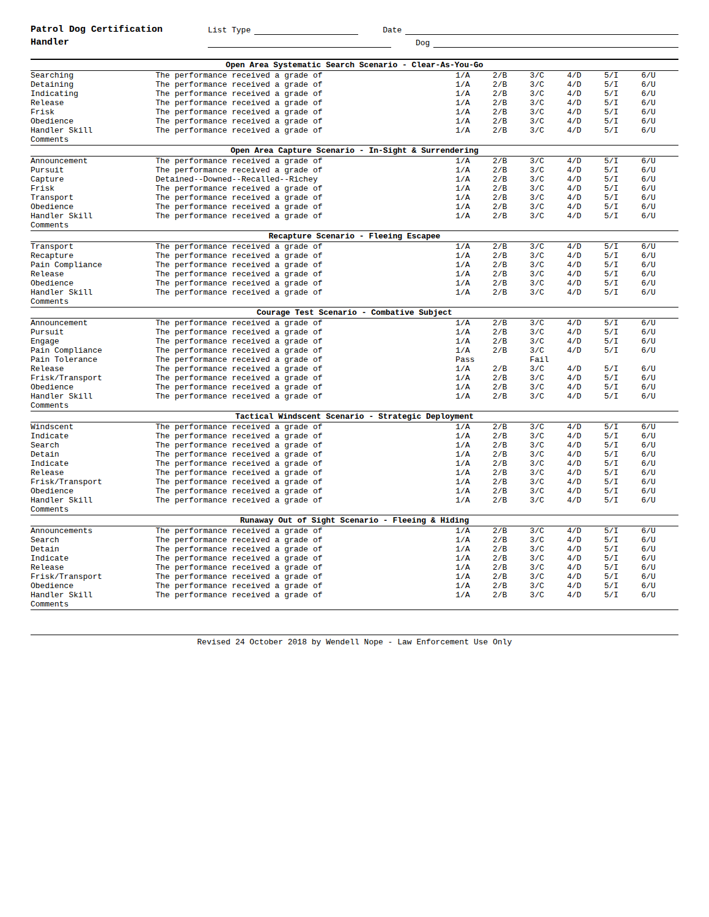Patrol Dog Certification List Type Date
Handler Dog
| Open Area Systematic Search Scenario - Clear-As-You-Go |
| Searching | The performance received a grade of | 1/A | 2/B | 3/C | 4/D | 5/I | 6/U |
| Detaining | The performance received a grade of | 1/A | 2/B | 3/C | 4/D | 5/I | 6/U |
| Indicating | The performance received a grade of | 1/A | 2/B | 3/C | 4/D | 5/I | 6/U |
| Release | The performance received a grade of | 1/A | 2/B | 3/C | 4/D | 5/I | 6/U |
| Frisk | The performance received a grade of | 1/A | 2/B | 3/C | 4/D | 5/I | 6/U |
| Obedience | The performance received a grade of | 1/A | 2/B | 3/C | 4/D | 5/I | 6/U |
| Handler Skill | The performance received a grade of | 1/A | 2/B | 3/C | 4/D | 5/I | 6/U |
| Comments | | | | | | | |
| Open Area Capture Scenario - In-Sight & Surrendering |
| Announcement | The performance received a grade of | 1/A | 2/B | 3/C | 4/D | 5/I | 6/U |
| Pursuit | The performance received a grade of | 1/A | 2/B | 3/C | 4/D | 5/I | 6/U |
| Capture | Detained--Downed--Recalled--Richey | 1/A | 2/B | 3/C | 4/D | 5/I | 6/U |
| Frisk | The performance received a grade of | 1/A | 2/B | 3/C | 4/D | 5/I | 6/U |
| Transport | The performance received a grade of | 1/A | 2/B | 3/C | 4/D | 5/I | 6/U |
| Obedience | The performance received a grade of | 1/A | 2/B | 3/C | 4/D | 5/I | 6/U |
| Handler Skill | The performance received a grade of | 1/A | 2/B | 3/C | 4/D | 5/I | 6/U |
| Comments | | | | | | | |
| Recapture Scenario - Fleeing Escapee |
| Transport | The performance received a grade of | 1/A | 2/B | 3/C | 4/D | 5/I | 6/U |
| Recapture | The performance received a grade of | 1/A | 2/B | 3/C | 4/D | 5/I | 6/U |
| Pain Compliance | The performance received a grade of | 1/A | 2/B | 3/C | 4/D | 5/I | 6/U |
| Release | The performance received a grade of | 1/A | 2/B | 3/C | 4/D | 5/I | 6/U |
| Obedience | The performance received a grade of | 1/A | 2/B | 3/C | 4/D | 5/I | 6/U |
| Handler Skill | The performance received a grade of | 1/A | 2/B | 3/C | 4/D | 5/I | 6/U |
| Comments | | | | | | | |
| Courage Test Scenario - Combative Subject |
| Announcement | The performance received a grade of | 1/A | 2/B | 3/C | 4/D | 5/I | 6/U |
| Pursuit | The performance received a grade of | 1/A | 2/B | 3/C | 4/D | 5/I | 6/U |
| Engage | The performance received a grade of | 1/A | 2/B | 3/C | 4/D | 5/I | 6/U |
| Pain Compliance | The performance received a grade of | 1/A | 2/B | 3/C | 4/D | 5/I | 6/U |
| Pain Tolerance | The performance received a grade of | Pass | | Fail | | | |
| Release | The performance received a grade of | 1/A | 2/B | 3/C | 4/D | 5/I | 6/U |
| Frisk/Transport | The performance received a grade of | 1/A | 2/B | 3/C | 4/D | 5/I | 6/U |
| Obedience | The performance received a grade of | 1/A | 2/B | 3/C | 4/D | 5/I | 6/U |
| Handler Skill | The performance received a grade of | 1/A | 2/B | 3/C | 4/D | 5/I | 6/U |
| Comments | | | | | | | |
| Tactical Windscent Scenario - Strategic Deployment |
| Windscent | The performance received a grade of | 1/A | 2/B | 3/C | 4/D | 5/I | 6/U |
| Indicate | The performance received a grade of | 1/A | 2/B | 3/C | 4/D | 5/I | 6/U |
| Search | The performance received a grade of | 1/A | 2/B | 3/C | 4/D | 5/I | 6/U |
| Detain | The performance received a grade of | 1/A | 2/B | 3/C | 4/D | 5/I | 6/U |
| Indicate | The performance received a grade of | 1/A | 2/B | 3/C | 4/D | 5/I | 6/U |
| Release | The performance received a grade of | 1/A | 2/B | 3/C | 4/D | 5/I | 6/U |
| Frisk/Transport | The performance received a grade of | 1/A | 2/B | 3/C | 4/D | 5/I | 6/U |
| Obedience | The performance received a grade of | 1/A | 2/B | 3/C | 4/D | 5/I | 6/U |
| Handler Skill | The performance received a grade of | 1/A | 2/B | 3/C | 4/D | 5/I | 6/U |
| Comments | | | | | | | |
| Runaway Out of Sight Scenario - Fleeing & Hiding |
| Announcements | The performance received a grade of | 1/A | 2/B | 3/C | 4/D | 5/I | 6/U |
| Search | The performance received a grade of | 1/A | 2/B | 3/C | 4/D | 5/I | 6/U |
| Detain | The performance received a grade of | 1/A | 2/B | 3/C | 4/D | 5/I | 6/U |
| Indicate | The performance received a grade of | 1/A | 2/B | 3/C | 4/D | 5/I | 6/U |
| Release | The performance received a grade of | 1/A | 2/B | 3/C | 4/D | 5/I | 6/U |
| Frisk/Transport | The performance received a grade of | 1/A | 2/B | 3/C | 4/D | 5/I | 6/U |
| Obedience | The performance received a grade of | 1/A | 2/B | 3/C | 4/D | 5/I | 6/U |
| Handler Skill | The performance received a grade of | 1/A | 2/B | 3/C | 4/D | 5/I | 6/U |
| Comments | | | | | | | |
Revised 24 October 2018 by Wendell Nope - Law Enforcement Use Only